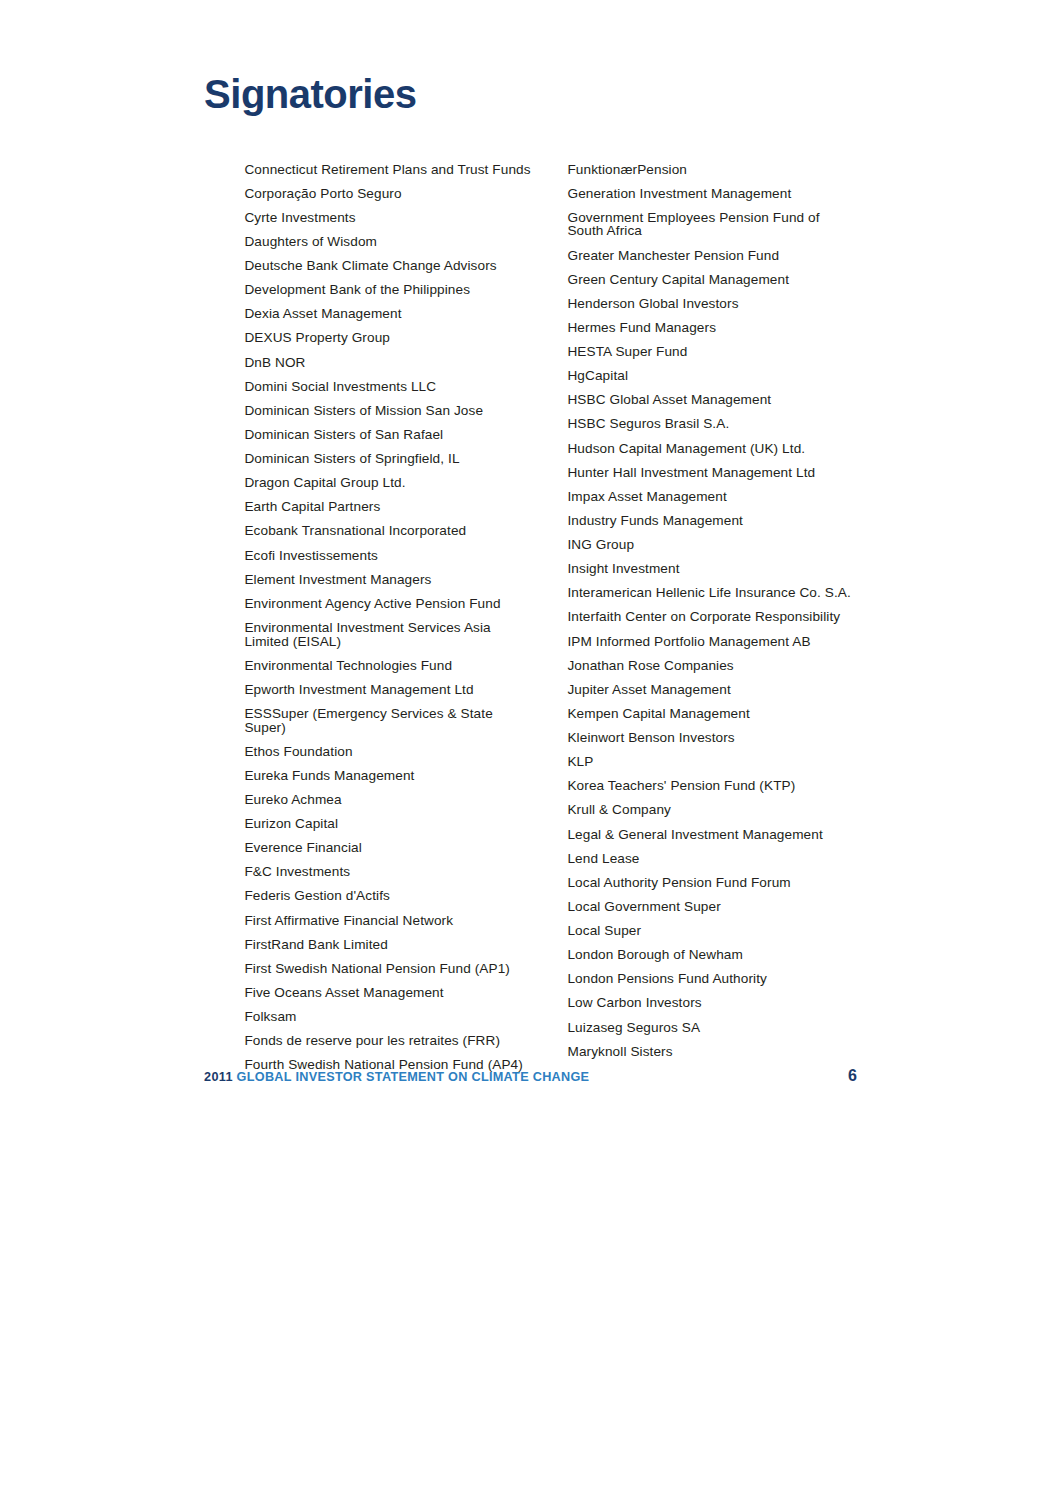Signatories
Connecticut Retirement Plans and Trust Funds
Corporação Porto Seguro
Cyrte Investments
Daughters of Wisdom
Deutsche Bank Climate Change Advisors
Development Bank of the Philippines
Dexia Asset Management
DEXUS Property Group
DnB NOR
Domini Social Investments LLC
Dominican Sisters of Mission San Jose
Dominican Sisters of San Rafael
Dominican Sisters of Springfield, IL
Dragon Capital Group Ltd.
Earth Capital Partners
Ecobank Transnational Incorporated
Ecofi Investissements
Element Investment Managers
Environment Agency Active Pension Fund
Environmental Investment Services Asia Limited (EISAL)
Environmental Technologies Fund
Epworth Investment Management Ltd
ESSSuper (Emergency Services & State Super)
Ethos Foundation
Eureka Funds Management
Eureko Achmea
Eurizon Capital
Everence Financial
F&C Investments
Federis Gestion d'Actifs
First Affirmative Financial Network
FirstRand Bank Limited
First Swedish National Pension Fund (AP1)
Five Oceans Asset Management
Folksam
Fonds de reserve pour les retraites (FRR)
Fourth Swedish National Pension Fund (AP4)
FunktionærPension
Generation Investment Management
Government Employees Pension Fund of South Africa
Greater Manchester Pension Fund
Green Century Capital Management
Henderson Global Investors
Hermes Fund Managers
HESTA Super Fund
HgCapital
HSBC Global Asset Management
HSBC Seguros Brasil S.A.
Hudson Capital Management (UK) Ltd.
Hunter Hall Investment Management Ltd
Impax Asset Management
Industry Funds Management
ING Group
Insight Investment
Interamerican Hellenic Life Insurance Co. S.A.
Interfaith Center on Corporate Responsibility
IPM Informed Portfolio Management AB
Jonathan Rose Companies
Jupiter Asset Management
Kempen Capital Management
Kleinwort Benson Investors
KLP
Korea Teachers' Pension Fund (KTP)
Krull & Company
Legal & General Investment Management
Lend Lease
Local Authority Pension Fund Forum
Local Government Super
Local Super
London Borough of Newham
London Pensions Fund Authority
Low Carbon Investors
Luizaseg Seguros SA
Maryknoll Sisters
2011 GLOBAL INVESTOR STATEMENT ON CLIMATE CHANGE
6